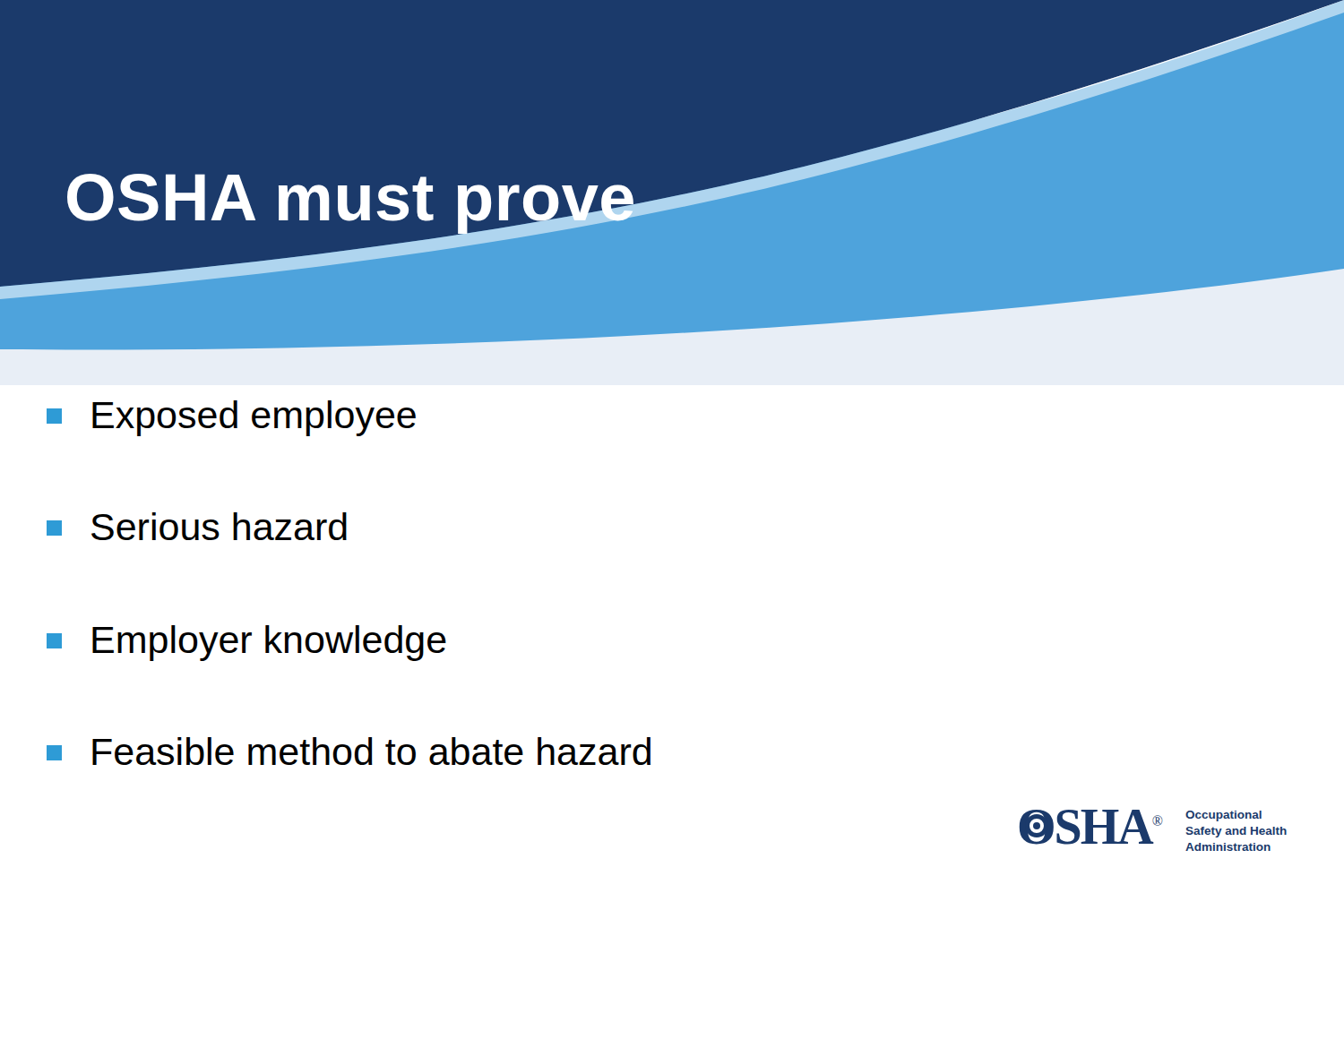OSHA must prove
Exposed employee
Serious hazard
Employer knowledge
Feasible method to abate hazard
OSHA®
Occupational
Safety and Health
Administration